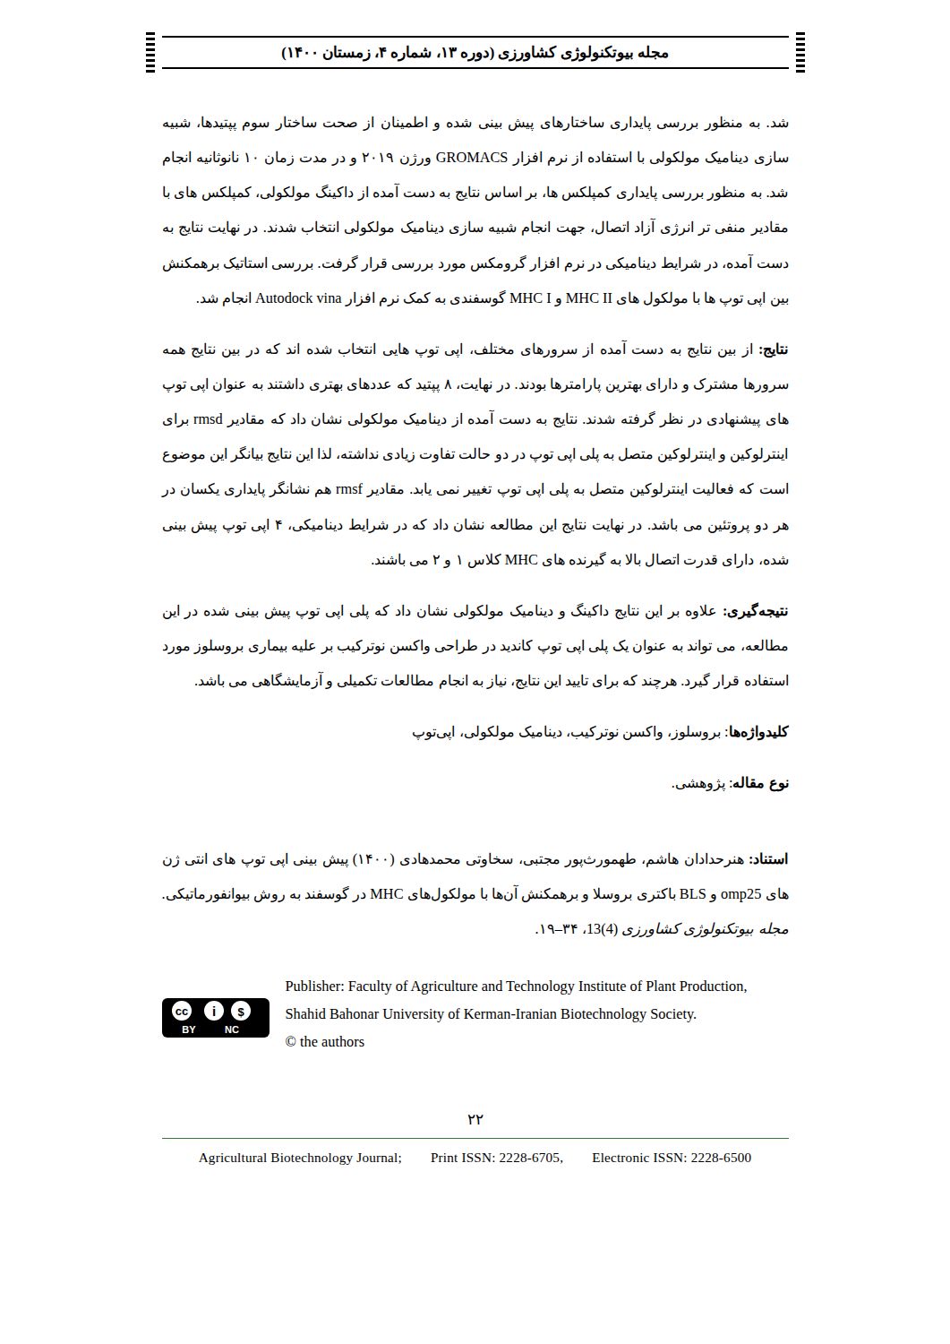مجله بیوتکنولوژی کشاورزی (دوره ۱۳، شماره ۴، زمستان ۱۴۰۰)
شد. به منظور بررسی پایداری ساختارهای پیش بینی شده و اطمینان از صحت ساختار سوم پپتیدها، شبیه سازی دینامیک مولکولی با استفاده از نرم افزار GROMACS ورژن ۲۰۱۹ و در مدت زمان ۱۰ نانوثانیه انجام شد. به منظور بررسی پایداری کمپلکس ها، بر اساس نتایج به دست آمده از داکینگ مولکولی، کمپلکس های با مقادیر منفی تر انرژی آزاد اتصال، جهت انجام شبیه سازی دینامیک مولکولی انتخاب شدند. در نهایت نتایج به دست آمده، در شرایط دینامیکی در نرم افزار گرومکس مورد بررسی قرار گرفت. بررسی استاتیک برهمکنش بین اپی توپ ها با مولکول های MHC II و MHC I گوسفندی به کمک نرم افزار Autodock vina انجام شد.
نتایج: از بین نتایج به دست آمده از سرورهای مختلف، اپی توپ هایی انتخاب شده اند که در بین نتایج همه سرورها مشترک و دارای بهترین پارامترها بودند. در نهایت، ۸ پپتید که عددهای بهتری داشتند به عنوان اپی توپ های پیشنهادی در نظر گرفته شدند. نتایج به دست آمده از دینامیک مولکولی نشان داد که مقادیر rmsd برای اینترلوکین و اینترلوکین متصل به پلی اپی توپ در دو حالت تفاوت زیادی نداشته، لذا این نتایج بیانگر این موضوع است که فعالیت اینترلوکین متصل به پلی اپی توپ تغییر نمی یابد. مقادیر rmsf هم نشانگر پایداری یکسان در هر دو پروتئین می باشد. در نهایت نتایج این مطالعه نشان داد که در شرایط دینامیکی، ۴ اپی توپ پیش بینی شده، دارای قدرت اتصال بالا به گیرنده های MHC کلاس ۱ و ۲ می باشند.
نتیجه‌گیری: علاوه بر این نتایج داکینگ و دینامیک مولکولی نشان داد که پلی اپی توپ پیش بینی شده در این مطالعه، می تواند به عنوان یک پلی اپی توپ کاندید در طراحی واکسن نوترکیب بر علیه بیماری بروسلوز مورد استفاده قرار گیرد. هرچند که برای تایید این نتایج، نیاز به انجام مطالعات تکمیلی و آزمایشگاهی می باشد.
کلیدواژه‌ها: بروسلوز، واکسن نوترکیب، دینامیک مولکولی، اپی‌توپ
نوع مقاله: پژوهشی.
استناد: هنرحدادان هاشم، طهمورث‌پور مجتبی، سخاوتی محمدهادی (۱۴۰۰) پیش بینی اپی توپ های انتی ژن های omp25 و BLS باکتری بروسلا و برهمکنش آن‌ها با مولکول‌های MHC در گوسفند به روش بیوانفورماتیکی. مجله بیوتکنولوژی کشاورزی 13(4)، ۳۴–۱۹.
cc i $ BY NC
Publisher: Faculty of Agriculture and Technology Institute of Plant Production, Shahid Bahonar University of Kerman-Iranian Biotechnology Society.
© the authors
۲۲
Agricultural Biotechnology Journal; Print ISSN: 2228-6705, Electronic ISSN: 2228-6500